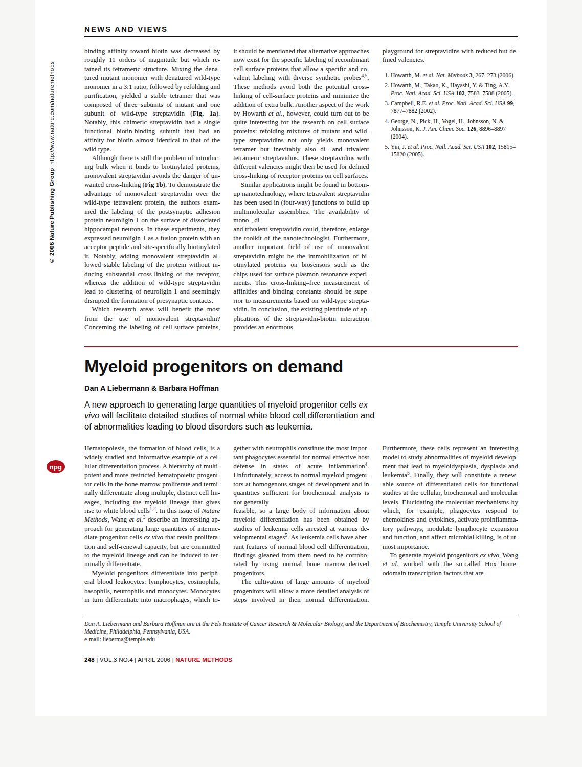© 2006 Nature Publishing Group http://www.nature.com/naturemethods
npg
News and Views
binding affinity toward biotin was decreased by roughly 11 orders of magnitude but which retained its tetrameric structure. Mixing the denatured mutant monomer with denatured wild-type monomer in a 3:1 ratio, followed by refolding and purification, yielded a stable tetramer that was composed of three subunits of mutant and one subunit of wild-type streptavidin (Fig. 1a). Notably, this chimeric streptavidin had a single functional biotin-binding subunit that had an affinity for biotin almost identical to that of the wild type.
Although there is still the problem of introducing bulk when it binds to biotinylated proteins, monovalent streptavidin avoids the danger of unwanted cross-linking (Fig 1b). To demonstrate the advantage of monovalent streptavidin over the wild-type tetravalent protein, the authors examined the labeling of the postsynaptic adhesion protein neuroligin-1 on the surface of dissociated hippocampal neurons. In these experiments, they expressed neuroligin-1 as a fusion protein with an acceptor peptide and site-specifically biotinylated it. Notably, adding monovalent streptavidin allowed stable labeling of the protein without inducing substantial cross-linking of the receptor, whereas the addition of wild-type streptavidin lead to clustering of neuroligin-1 and seemingly disrupted the formation of presynaptic contacts.
Which research areas will benefit the most from the use of monovalent streptavidin? Concerning the labeling of cell-surface proteins, it should be mentioned that alternative approaches now exist for the specific labeling of recombinant cell-surface proteins that allow a specific and covalent labeling with diverse synthetic probes4,5. These methods avoid both the potential cross-linking of cell-surface proteins and minimize the addition of extra bulk. Another aspect of the work by Howarth et al., however, could turn out to be quite interesting for the research on cell surface proteins: refolding mixtures of mutant and wild-type streptavidins not only yields monovalent tetramer but inevitably also di- and trivalent tetrameric streptavidins. These streptavidins with different valencies might then be used for defined cross-linking of receptor proteins on cell surfaces.
Similar applications might be found in bottom-up nanotechnology, where tetravalent streptavidin has been used in (four-way) junctions to build up multimolecular assemblies. The availability of mono-, di-
and trivalent streptavidin could, therefore, enlarge the toolkit of the nanotechnologist. Furthermore, another important field of use of monovalent streptavidin might be the immobilization of biotinylated proteins on biosensors such as the chips used for surface plasmon resonance experiments. This cross-linking–free measurement of affinities and binding constants should be superior to measurements based on wild-type streptavidin. In conclusion, the existing plentitude of applications of the streptavidin-biotin interaction provides an enormous
playground for streptavidins with reduced but defined valencies.
Howarth, M. et al. Nat. Methods 3, 267–273 (2006).
Howarth, M., Takao, K., Hayashi, Y. & Ting, A.Y. Proc. Natl. Acad. Sci. USA 102, 7583–7588 (2005).
Campbell, R.E. et al. Proc. Natl. Acad. Sci. USA 99, 7877–7882 (2002).
George, N., Pick, H., Vogel, H., Johnsson, N. & Johnsson, K. J. Am. Chem. Soc. 126, 8896–8897 (2004).
Yin, J. et al. Proc. Natl. Acad. Sci. USA 102, 15815–15820 (2005).
Myeloid progenitors on demand
Dan A Liebermann & Barbara Hoffman
A new approach to generating large quantities of myeloid progenitor cells ex vivo will facilitate detailed studies of normal white blood cell differentiation and of abnormalities leading to blood disorders such as leukemia.
Hematopoiesis, the formation of blood cells, is a widely studied and informative example of a cellular differentiation process. A hierarchy of multipotent and more-restricted hematopoietic progenitor cells in the bone marrow proliferate and terminally differentiate along multiple, distinct cell lineages, including the myeloid lineage that gives rise to white blood cells1,2. In this issue of Nature Methods, Wang et al.3 describe an interesting approach for generating large quantities of intermediate progenitor cells ex vivo that retain proliferation and self-renewal capacity, but are committed to the myeloid lineage and can be induced to terminally differentiate.
Myeloid progenitors differentiate into peripheral blood leukocytes: lymphocytes, eosinophils, basophils, neutrophils and monocytes. Monocytes in turn differentiate into macrophages, which together with neutrophils constitute the most important phagocytes essential for normal effective host defense in states of acute inflammation4. Unfortunately, access to normal myeloid progenitors at homogenous stages of development and in quantities sufficient for biochemical analysis is not generally
feasible, so a large body of information about myeloid differentiation has been obtained by studies of leukemia cells arrested at various developmental stages5. As leukemia cells have aberrant features of normal blood cell differentiation, findings gleaned from them need to be corroborated by using normal bone marrow–derived progenitors.
The cultivation of large amounts of myeloid progenitors will allow a more detailed analysis of steps involved in their normal differentiation. Furthermore, these cells represent an interesting model to study abnormalities of myeloid development that lead to myeloidysplasia, dysplasia and leukemia5. Finally, they will constitute a renewable source of differentiated cells for functional studies at the cellular, biochemical and molecular levels. Elucidating the molecular mechanisms by which, for example, phagocytes respond to chemokines and cytokines, activate proinflammatory pathways, modulate lymphocyte expansion and function, and affect microbial killing, is of utmost importance.
To generate myeloid progenitors ex vivo, Wang et al. worked with the so-called Hox homeodomain transcription factors that are
Dan A. Liebermann and Barbara Hoffman are at the Fels Institute of Cancer Research & Molecular Biology, and the Department of Biochemistry, Temple University School of Medicine, Philadelphia, Pennsylvania, USA.
e-mail: lieberma@temple.edu
248 | VOL.3 NO.4 | APRIL 2006 | NATURE METHODS